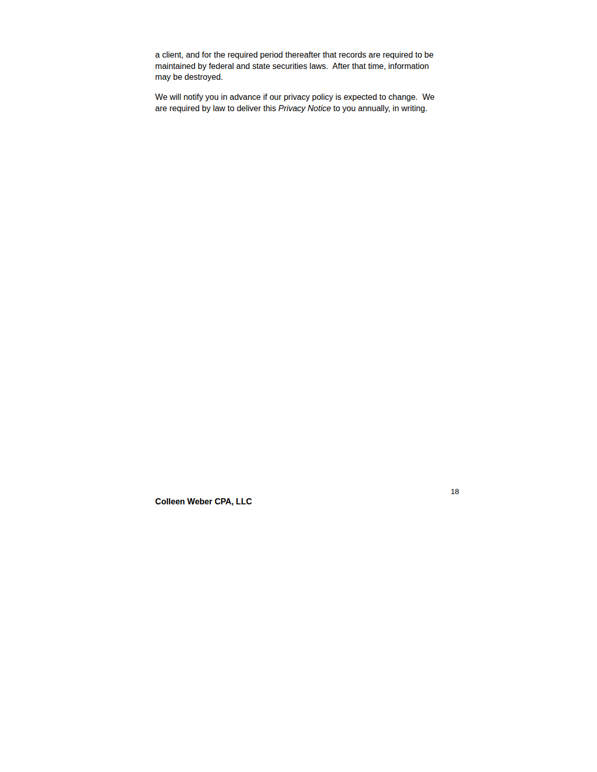a client, and for the required period thereafter that records are required to be maintained by federal and state securities laws. After that time, information may be destroyed.
We will notify you in advance if our privacy policy is expected to change. We are required by law to deliver this Privacy Notice to you annually, in writing.
18 Colleen Weber CPA, LLC